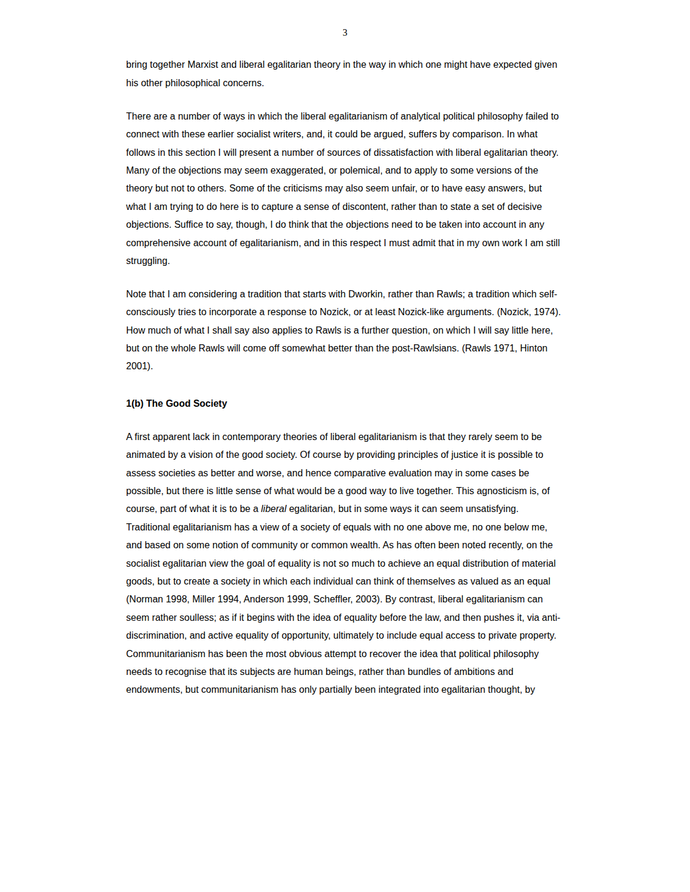3
bring together Marxist and liberal egalitarian theory in the way in which one might have expected given his other philosophical concerns.
There are a number of ways in which the liberal egalitarianism of analytical political philosophy failed to connect with these earlier socialist writers, and, it could be argued, suffers by comparison. In what follows in this section I will present a number of sources of dissatisfaction with liberal egalitarian theory. Many of the objections may seem exaggerated, or polemical, and to apply to some versions of the theory but not to others. Some of the criticisms may also seem unfair, or to have easy answers, but what I am trying to do here is to capture a sense of discontent, rather than to state a set of decisive objections. Suffice to say, though, I do think that the objections need to be taken into account in any comprehensive account of egalitarianism, and in this respect I must admit that in my own work I am still struggling.
Note that I am considering a tradition that starts with Dworkin, rather than Rawls; a tradition which self-consciously tries to incorporate a response to Nozick, or at least Nozick-like arguments. (Nozick, 1974). How much of what I shall say also applies to Rawls is a further question, on which I will say little here, but on the whole Rawls will come off somewhat better than the post-Rawlsians. (Rawls 1971, Hinton 2001).
1(b) The Good Society
A first apparent lack in contemporary theories of liberal egalitarianism is that they rarely seem to be animated by a vision of the good society. Of course by providing principles of justice it is possible to assess societies as better and worse, and hence comparative evaluation may in some cases be possible, but there is little sense of what would be a good way to live together. This agnosticism is, of course, part of what it is to be a liberal egalitarian, but in some ways it can seem unsatisfying. Traditional egalitarianism has a view of a society of equals with no one above me, no one below me, and based on some notion of community or common wealth. As has often been noted recently, on the socialist egalitarian view the goal of equality is not so much to achieve an equal distribution of material goods, but to create a society in which each individual can think of themselves as valued as an equal (Norman 1998, Miller 1994, Anderson 1999, Scheffler, 2003). By contrast, liberal egalitarianism can seem rather soulless; as if it begins with the idea of equality before the law, and then pushes it, via anti-discrimination, and active equality of opportunity, ultimately to include equal access to private property. Communitarianism has been the most obvious attempt to recover the idea that political philosophy needs to recognise that its subjects are human beings, rather than bundles of ambitions and endowments, but communitarianism has only partially been integrated into egalitarian thought, by